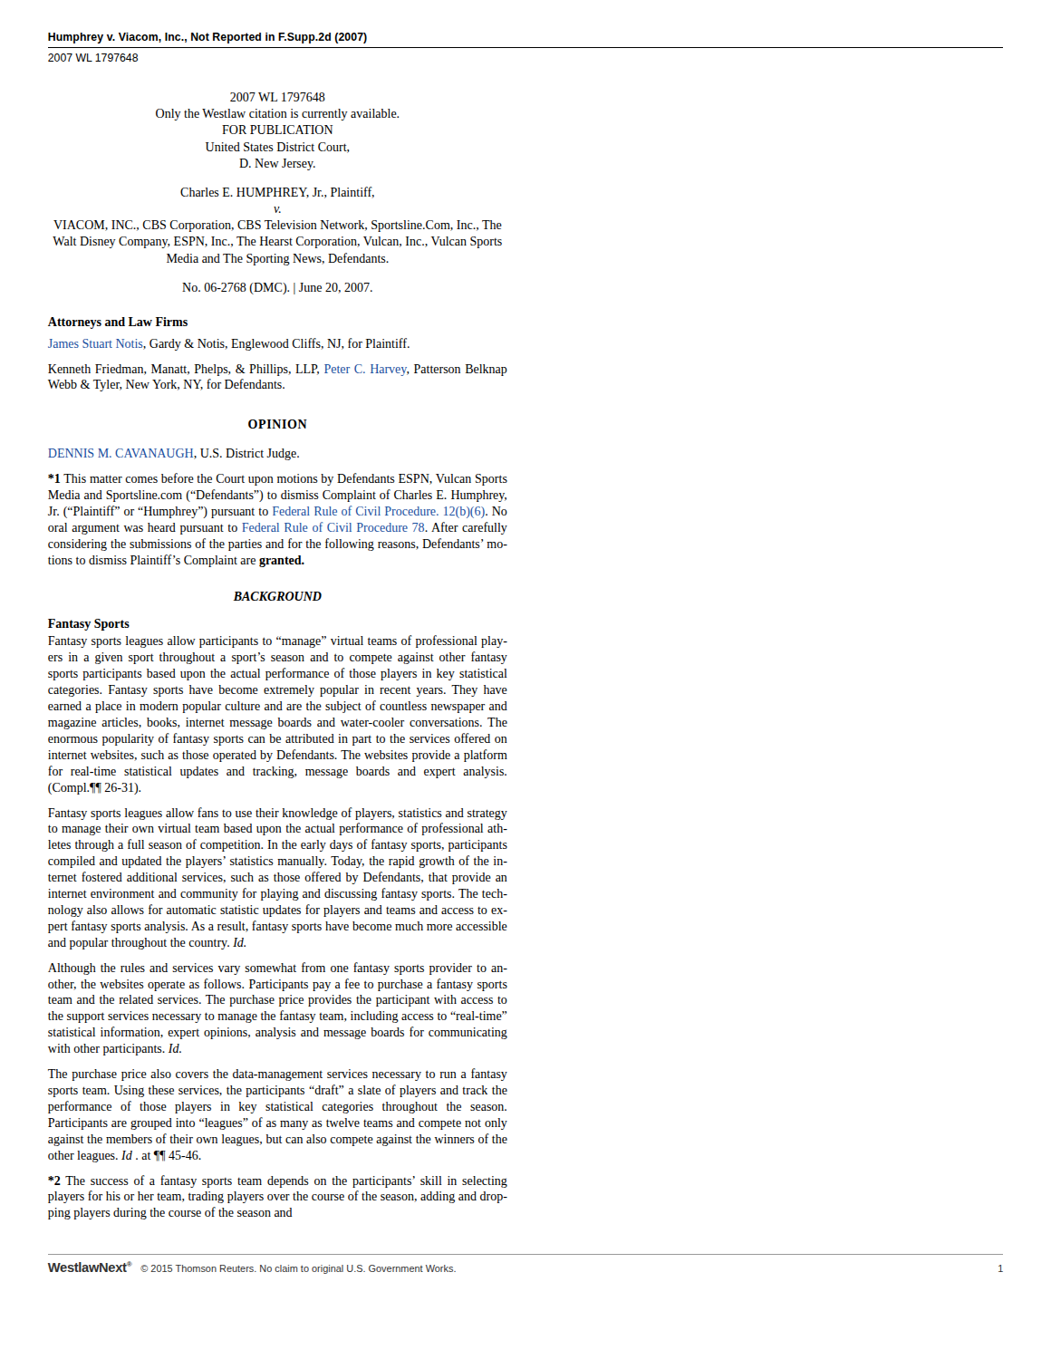Humphrey v. Viacom, Inc., Not Reported in F.Supp.2d (2007)
2007 WL 1797648
2007 WL 1797648
Only the Westlaw citation is currently available.
FOR PUBLICATION
United States District Court,
D. New Jersey.
Charles E. HUMPHREY, Jr., Plaintiff,
v.
VIACOM, INC., CBS Corporation, CBS Television Network, Sportsline.Com, Inc., The Walt Disney Company, ESPN, Inc., The Hearst Corporation, Vulcan, Inc., Vulcan Sports Media and The Sporting News, Defendants.
No. 06-2768 (DMC). | June 20, 2007.
Attorneys and Law Firms
James Stuart Notis, Gardy & Notis, Englewood Cliffs, NJ, for Plaintiff.
Kenneth Friedman, Manatt, Phelps, & Phillips, LLP, Peter C. Harvey, Patterson Belknap Webb & Tyler, New York, NY, for Defendants.
OPINION
DENNIS M. CAVANAUGH, U.S. District Judge.
*1 This matter comes before the Court upon motions by Defendants ESPN, Vulcan Sports Media and Sportsline.com (“Defendants”) to dismiss Complaint of Charles E. Humphrey, Jr. (“Plaintiff” or “Humphrey”) pursuant to Federal Rule of Civil Procedure. 12(b)(6). No oral argument was heard pursuant to Federal Rule of Civil Procedure 78. After carefully considering the submissions of the parties and for the following reasons, Defendants’ motions to dismiss Plaintiff’s Complaint are granted.
BACKGROUND
Fantasy Sports
Fantasy sports leagues allow participants to “manage” virtual teams of professional players in a given sport throughout a sport’s season and to compete against other fantasy sports participants based upon the actual performance of those players in key statistical categories. Fantasy sports have become extremely popular in recent years. They have earned a place in modern popular culture and are the subject of countless newspaper and magazine articles, books, internet message boards and water-cooler conversations. The enormous popularity of fantasy sports can be attributed in part to the services offered on internet websites, such as those operated by Defendants. The websites provide a platform for real-time statistical updates and tracking, message boards and expert analysis. (Compl.¶¶ 26-31).
Fantasy sports leagues allow fans to use their knowledge of players, statistics and strategy to manage their own virtual team based upon the actual performance of professional athletes through a full season of competition. In the early days of fantasy sports, participants compiled and updated the players’ statistics manually. Today, the rapid growth of the internet fostered additional services, such as those offered by Defendants, that provide an internet environment and community for playing and discussing fantasy sports. The technology also allows for automatic statistic updates for players and teams and access to expert fantasy sports analysis. As a result, fantasy sports have become much more accessible and popular throughout the country. Id.
Although the rules and services vary somewhat from one fantasy sports provider to another, the websites operate as follows. Participants pay a fee to purchase a fantasy sports team and the related services. The purchase price provides the participant with access to the support services necessary to manage the fantasy team, including access to “real-time” statistical information, expert opinions, analysis and message boards for communicating with other participants. Id.
The purchase price also covers the data-management services necessary to run a fantasy sports team. Using these services, the participants “draft” a slate of players and track the performance of those players in key statistical categories throughout the season. Participants are grouped into “leagues” of as many as twelve teams and compete not only against the members of their own leagues, but can also compete against the winners of the other leagues. Id . at ¶¶ 45-46.
*2 The success of a fantasy sports team depends on the participants’ skill in selecting players for his or her team, trading players over the course of the season, adding and dropping players during the course of the season and
WestlawNext® © 2015 Thomson Reuters. No claim to original U.S. Government Works. 1